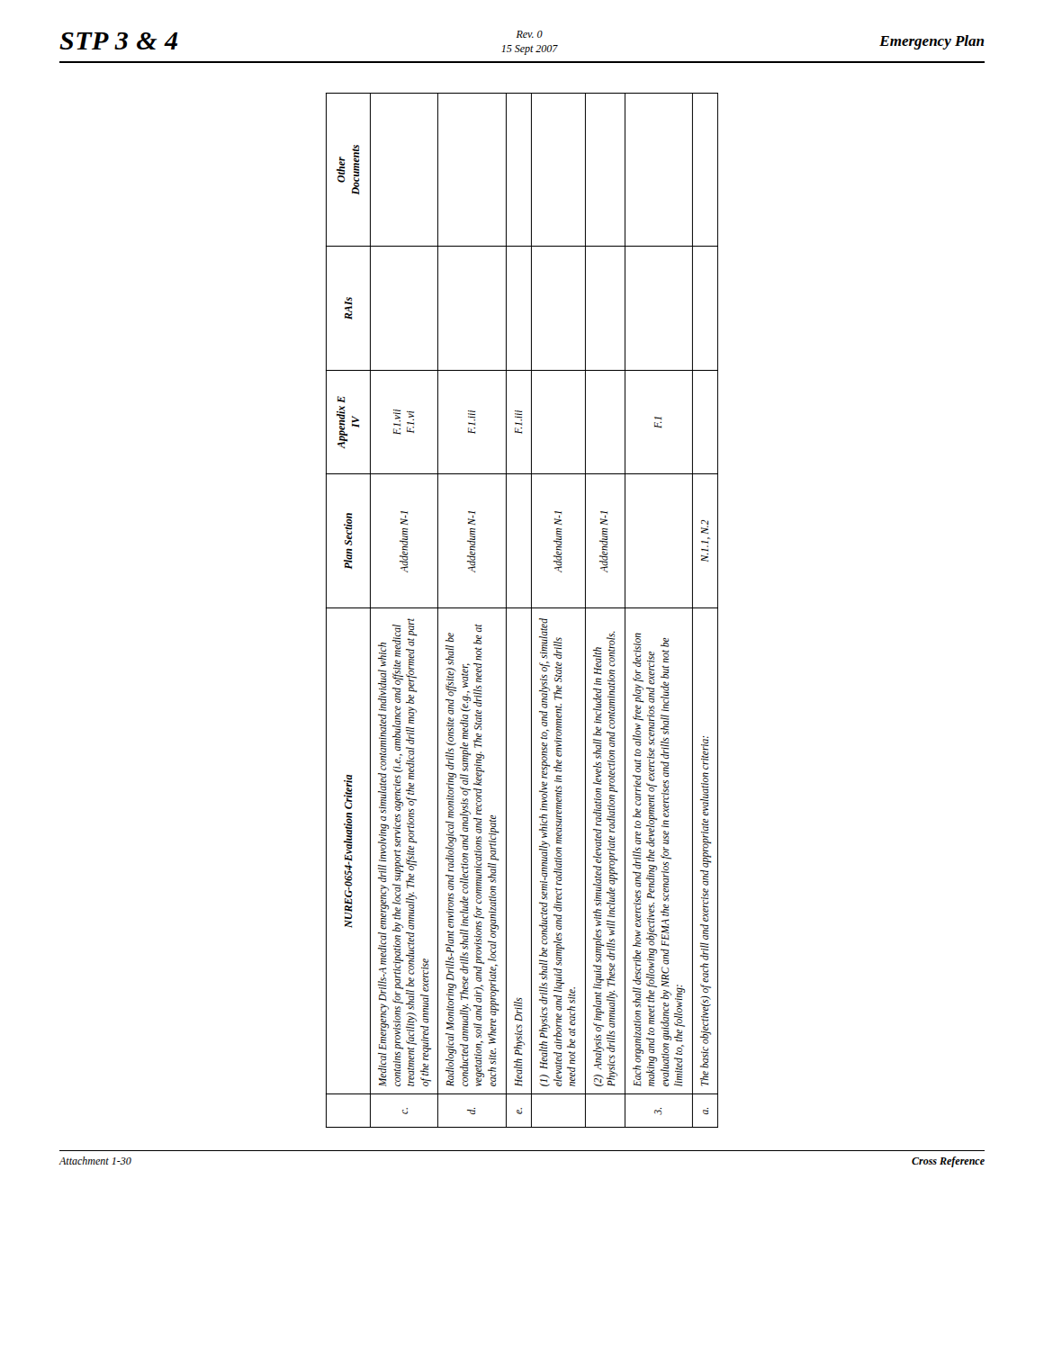STP 3 & 4
Rev. 0
15 Sept 2007
Emergency Plan
| | NUREG-0654-Evaluation Criteria | Plan Section | Appendix E IV | RAIs | Other Documents |
| --- | --- | --- | --- | --- | --- |
| c. | Medical Emergency Drills-A medical emergency drill involving a simulated contaminated individual which contains provisions for participation by the local support services agencies (i.e., ambulance and offsite medical treatment facility) shall be conducted annually. The offsite portions of the medical drill may be performed at part of the required annual exercise | Addendum N-1 | F.1.vii F.1.vi | | |
| d. | Radiological Monitoring Drills-Plant environs and radiological monitoring drills (onsite and offsite) shall be conducted annually. These drills shall include collection and analysis of all sample media (e.g., water, vegetation, soil and air), and provisions for communications and record keeping. The State drills need not be at each site. Where appropriate, local organization shall participate | Addendum N-1 | F.1.iii | | |
| e. | Health Physics Drills | | F.1.iii | | |
| | (1) Health Physics drills shall be conducted semi-annually which involve response to, and analysis of, simulated elevated airborne and liquid samples and direct radiation measurements in the environment. The State drills need not be at each site. | Addendum N-1 | | | |
| | (2) Analysis of inplant liquid samples with simulated elevated radiation levels shall be included in Health Physics drills annually. These drills will include appropriate radiation protection and contamination controls. | Addendum N-1 | | | |
| 3. | Each organization shall describe how exercises and drills are to be carried out to allow free play for decision making and to meet the following objectives. Pending the development of exercise scenarios and exercise evaluation guidance by NRC and FEMA the scenarios for use in exercises and drills shall include but not be limited to, the following: | | F.1 | | |
| a. | The basic objective(s) of each drill and exercise and appropriate evaluation criteria: | N.1.1, N.2 | | | |
Attachment 1-30
Cross Reference